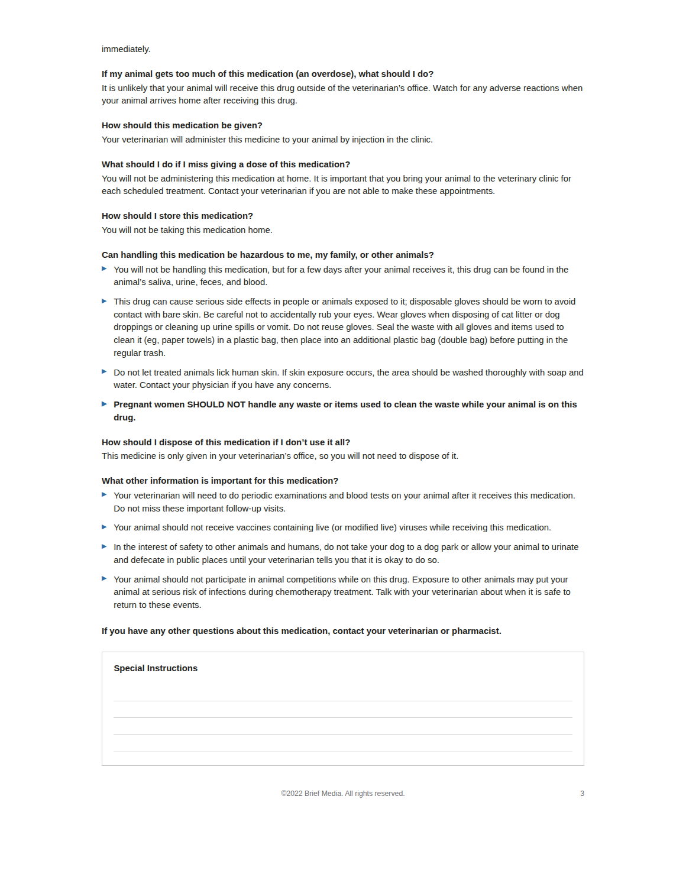immediately.
If my animal gets too much of this medication (an overdose), what should I do?
It is unlikely that your animal will receive this drug outside of the veterinarian’s office. Watch for any adverse reactions when your animal arrives home after receiving this drug.
How should this medication be given?
Your veterinarian will administer this medicine to your animal by injection in the clinic.
What should I do if I miss giving a dose of this medication?
You will not be administering this medication at home. It is important that you bring your animal to the veterinary clinic for each scheduled treatment. Contact your veterinarian if you are not able to make these appointments.
How should I store this medication?
You will not be taking this medication home.
Can handling this medication be hazardous to me, my family, or other animals?
You will not be handling this medication, but for a few days after your animal receives it, this drug can be found in the animal’s saliva, urine, feces, and blood.
This drug can cause serious side effects in people or animals exposed to it; disposable gloves should be worn to avoid contact with bare skin. Be careful not to accidentally rub your eyes. Wear gloves when disposing of cat litter or dog droppings or cleaning up urine spills or vomit. Do not reuse gloves. Seal the waste with all gloves and items used to clean it (eg, paper towels) in a plastic bag, then place into an additional plastic bag (double bag) before putting in the regular trash.
Do not let treated animals lick human skin. If skin exposure occurs, the area should be washed thoroughly with soap and water. Contact your physician if you have any concerns.
Pregnant women SHOULD NOT handle any waste or items used to clean the waste while your animal is on this drug.
How should I dispose of this medication if I don’t use it all?
This medicine is only given in your veterinarian’s office, so you will not need to dispose of it.
What other information is important for this medication?
Your veterinarian will need to do periodic examinations and blood tests on your animal after it receives this medication. Do not miss these important follow-up visits.
Your animal should not receive vaccines containing live (or modified live) viruses while receiving this medication.
In the interest of safety to other animals and humans, do not take your dog to a dog park or allow your animal to urinate and defecate in public places until your veterinarian tells you that it is okay to do so.
Your animal should not participate in animal competitions while on this drug. Exposure to other animals may put your animal at serious risk of infections during chemotherapy treatment. Talk with your veterinarian about when it is safe to return to these events.
If you have any other questions about this medication, contact your veterinarian or pharmacist.
Special Instructions
©2022 Brief Media. All rights reserved. 3